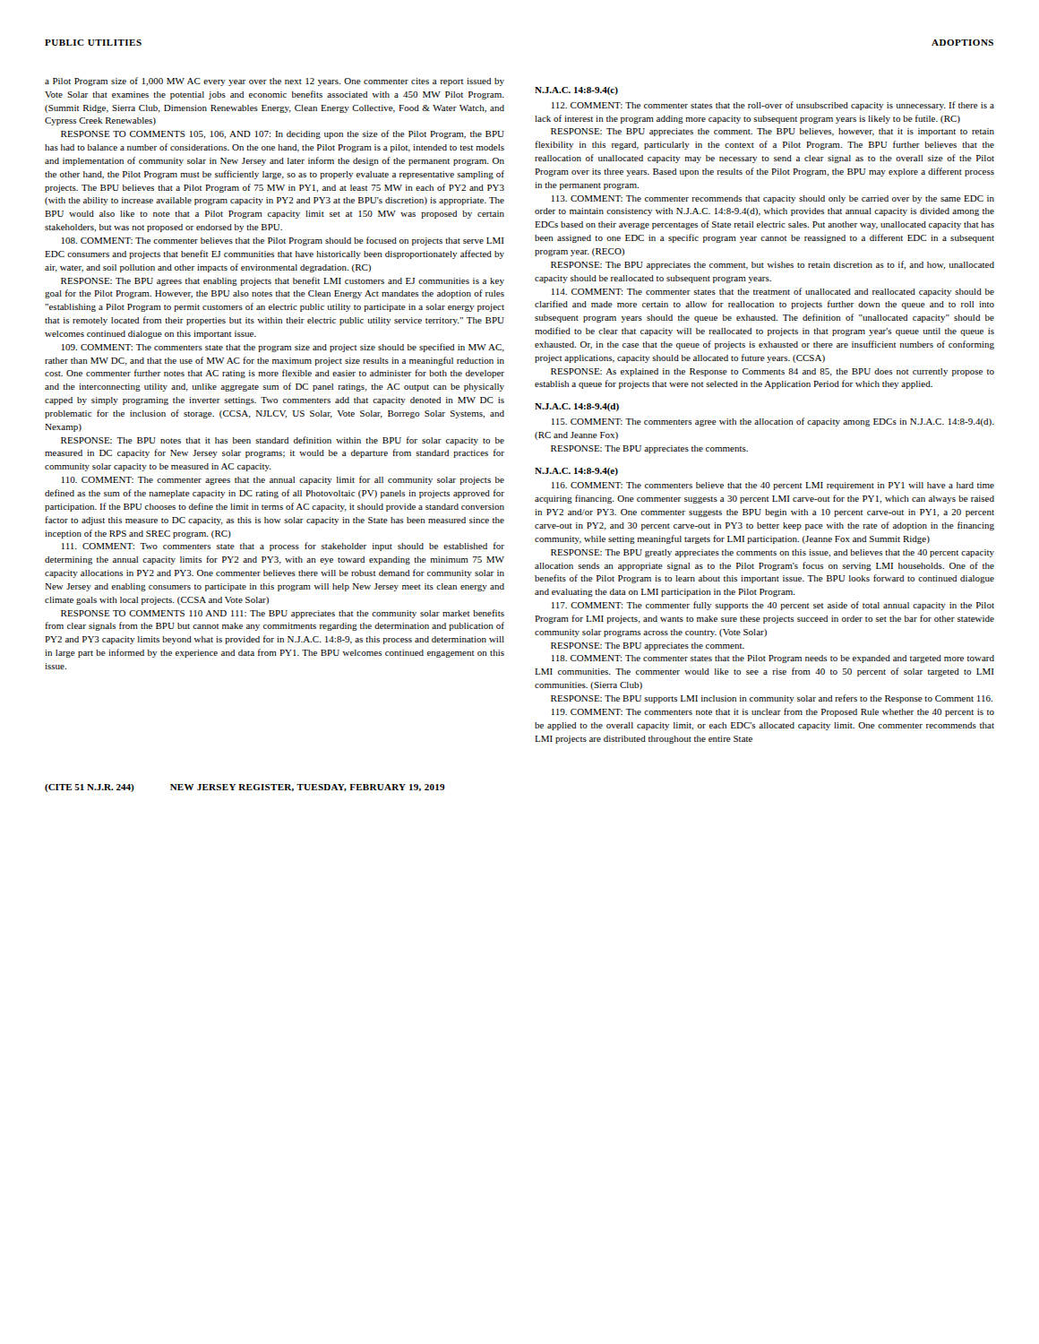PUBLIC UTILITIES ADOPTIONS
a Pilot Program size of 1,000 MW AC every year over the next 12 years. One commenter cites a report issued by Vote Solar that examines the potential jobs and economic benefits associated with a 450 MW Pilot Program. (Summit Ridge, Sierra Club, Dimension Renewables Energy, Clean Energy Collective, Food & Water Watch, and Cypress Creek Renewables)
RESPONSE TO COMMENTS 105, 106, AND 107: In deciding upon the size of the Pilot Program, the BPU has had to balance a number of considerations. On the one hand, the Pilot Program is a pilot, intended to test models and implementation of community solar in New Jersey and later inform the design of the permanent program. On the other hand, the Pilot Program must be sufficiently large, so as to properly evaluate a representative sampling of projects. The BPU believes that a Pilot Program of 75 MW in PY1, and at least 75 MW in each of PY2 and PY3 (with the ability to increase available program capacity in PY2 and PY3 at the BPU's discretion) is appropriate. The BPU would also like to note that a Pilot Program capacity limit set at 150 MW was proposed by certain stakeholders, but was not proposed or endorsed by the BPU.
108. COMMENT: The commenter believes that the Pilot Program should be focused on projects that serve LMI EDC consumers and projects that benefit EJ communities that have historically been disproportionately affected by air, water, and soil pollution and other impacts of environmental degradation. (RC)
RESPONSE: The BPU agrees that enabling projects that benefit LMI customers and EJ communities is a key goal for the Pilot Program. However, the BPU also notes that the Clean Energy Act mandates the adoption of rules "establishing a Pilot Program to permit customers of an electric public utility to participate in a solar energy project that is remotely located from their properties but its within their electric public utility service territory." The BPU welcomes continued dialogue on this important issue.
109. COMMENT: The commenters state that the program size and project size should be specified in MW AC, rather than MW DC, and that the use of MW AC for the maximum project size results in a meaningful reduction in cost. One commenter further notes that AC rating is more flexible and easier to administer for both the developer and the interconnecting utility and, unlike aggregate sum of DC panel ratings, the AC output can be physically capped by simply programing the inverter settings. Two commenters add that capacity denoted in MW DC is problematic for the inclusion of storage. (CCSA, NJLCV, US Solar, Vote Solar, Borrego Solar Systems, and Nexamp)
RESPONSE: The BPU notes that it has been standard definition within the BPU for solar capacity to be measured in DC capacity for New Jersey solar programs; it would be a departure from standard practices for community solar capacity to be measured in AC capacity.
110. COMMENT: The commenter agrees that the annual capacity limit for all community solar projects be defined as the sum of the nameplate capacity in DC rating of all Photovoltaic (PV) panels in projects approved for participation. If the BPU chooses to define the limit in terms of AC capacity, it should provide a standard conversion factor to adjust this measure to DC capacity, as this is how solar capacity in the State has been measured since the inception of the RPS and SREC program. (RC)
111. COMMENT: Two commenters state that a process for stakeholder input should be established for determining the annual capacity limits for PY2 and PY3, with an eye toward expanding the minimum 75 MW capacity allocations in PY2 and PY3. One commenter believes there will be robust demand for community solar in New Jersey and enabling consumers to participate in this program will help New Jersey meet its clean energy and climate goals with local projects. (CCSA and Vote Solar)
RESPONSE TO COMMENTS 110 AND 111: The BPU appreciates that the community solar market benefits from clear signals from the BPU but cannot make any commitments regarding the determination and publication of PY2 and PY3 capacity limits beyond what is provided for in N.J.A.C. 14:8-9, as this process and determination will in large part be informed by the experience and data from PY1. The BPU welcomes continued engagement on this issue.
N.J.A.C. 14:8-9.4(c)
112. COMMENT: The commenter states that the roll-over of unsubscribed capacity is unnecessary. If there is a lack of interest in the program adding more capacity to subsequent program years is likely to be futile. (RC)
RESPONSE: The BPU appreciates the comment. The BPU believes, however, that it is important to retain flexibility in this regard, particularly in the context of a Pilot Program. The BPU further believes that the reallocation of unallocated capacity may be necessary to send a clear signal as to the overall size of the Pilot Program over its three years. Based upon the results of the Pilot Program, the BPU may explore a different process in the permanent program.
113. COMMENT: The commenter recommends that capacity should only be carried over by the same EDC in order to maintain consistency with N.J.A.C. 14:8-9.4(d), which provides that annual capacity is divided among the EDCs based on their average percentages of State retail electric sales. Put another way, unallocated capacity that has been assigned to one EDC in a specific program year cannot be reassigned to a different EDC in a subsequent program year. (RECO)
RESPONSE: The BPU appreciates the comment, but wishes to retain discretion as to if, and how, unallocated capacity should be reallocated to subsequent program years.
114. COMMENT: The commenter states that the treatment of unallocated and reallocated capacity should be clarified and made more certain to allow for reallocation to projects further down the queue and to roll into subsequent program years should the queue be exhausted. The definition of "unallocated capacity" should be modified to be clear that capacity will be reallocated to projects in that program year's queue until the queue is exhausted. Or, in the case that the queue of projects is exhausted or there are insufficient numbers of conforming project applications, capacity should be allocated to future years. (CCSA)
RESPONSE: As explained in the Response to Comments 84 and 85, the BPU does not currently propose to establish a queue for projects that were not selected in the Application Period for which they applied.
N.J.A.C. 14:8-9.4(d)
115. COMMENT: The commenters agree with the allocation of capacity among EDCs in N.J.A.C. 14:8-9.4(d). (RC and Jeanne Fox)
RESPONSE: The BPU appreciates the comments.
N.J.A.C. 14:8-9.4(e)
116. COMMENT: The commenters believe that the 40 percent LMI requirement in PY1 will have a hard time acquiring financing. One commenter suggests a 30 percent LMI carve-out for the PY1, which can always be raised in PY2 and/or PY3. One commenter suggests the BPU begin with a 10 percent carve-out in PY1, a 20 percent carve-out in PY2, and 30 percent carve-out in PY3 to better keep pace with the rate of adoption in the financing community, while setting meaningful targets for LMI participation. (Jeanne Fox and Summit Ridge)
RESPONSE: The BPU greatly appreciates the comments on this issue, and believes that the 40 percent capacity allocation sends an appropriate signal as to the Pilot Program's focus on serving LMI households. One of the benefits of the Pilot Program is to learn about this important issue. The BPU looks forward to continued dialogue and evaluating the data on LMI participation in the Pilot Program.
117. COMMENT: The commenter fully supports the 40 percent set aside of total annual capacity in the Pilot Program for LMI projects, and wants to make sure these projects succeed in order to set the bar for other statewide community solar programs across the country. (Vote Solar)
RESPONSE: The BPU appreciates the comment.
118. COMMENT: The commenter states that the Pilot Program needs to be expanded and targeted more toward LMI communities. The commenter would like to see a rise from 40 to 50 percent of solar targeted to LMI communities. (Sierra Club)
RESPONSE: The BPU supports LMI inclusion in community solar and refers to the Response to Comment 116.
119. COMMENT: The commenters note that it is unclear from the Proposed Rule whether the 40 percent is to be applied to the overall capacity limit, or each EDC's allocated capacity limit. One commenter recommends that LMI projects are distributed throughout the entire State
(CITE 51 N.J.R. 244) NEW JERSEY REGISTER, TUESDAY, FEBRUARY 19, 2019